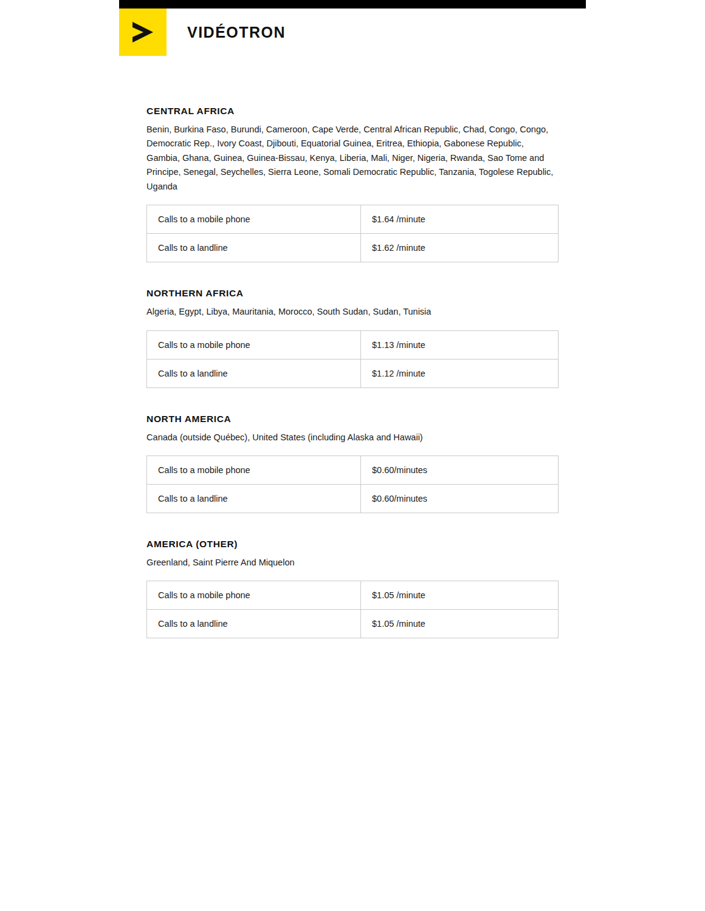VIDÉOTRON
CENTRAL AFRICA
Benin, Burkina Faso, Burundi, Cameroon, Cape Verde, Central African Republic, Chad, Congo, Congo, Democratic Rep., Ivory Coast, Djibouti, Equatorial Guinea, Eritrea, Ethiopia, Gabonese Republic, Gambia, Ghana, Guinea, Guinea-Bissau, Kenya, Liberia, Mali, Niger, Nigeria, Rwanda, Sao Tome and Principe, Senegal, Seychelles, Sierra Leone, Somali Democratic Republic, Tanzania, Togolese Republic, Uganda
| Calls to a mobile phone | $1.64 /minute |
| Calls to a landline | $1.62 /minute |
NORTHERN AFRICA
Algeria, Egypt, Libya, Mauritania, Morocco, South Sudan, Sudan, Tunisia
| Calls to a mobile phone | $1.13 /minute |
| Calls to a landline | $1.12 /minute |
NORTH AMERICA
Canada (outside Québec), United States (including Alaska and Hawaii)
| Calls to a mobile phone | $0.60/minutes |
| Calls to a landline | $0.60/minutes |
AMERICA (OTHER)
Greenland, Saint Pierre And Miquelon
| Calls to a mobile phone | $1.05 /minute |
| Calls to a landline | $1.05 /minute |